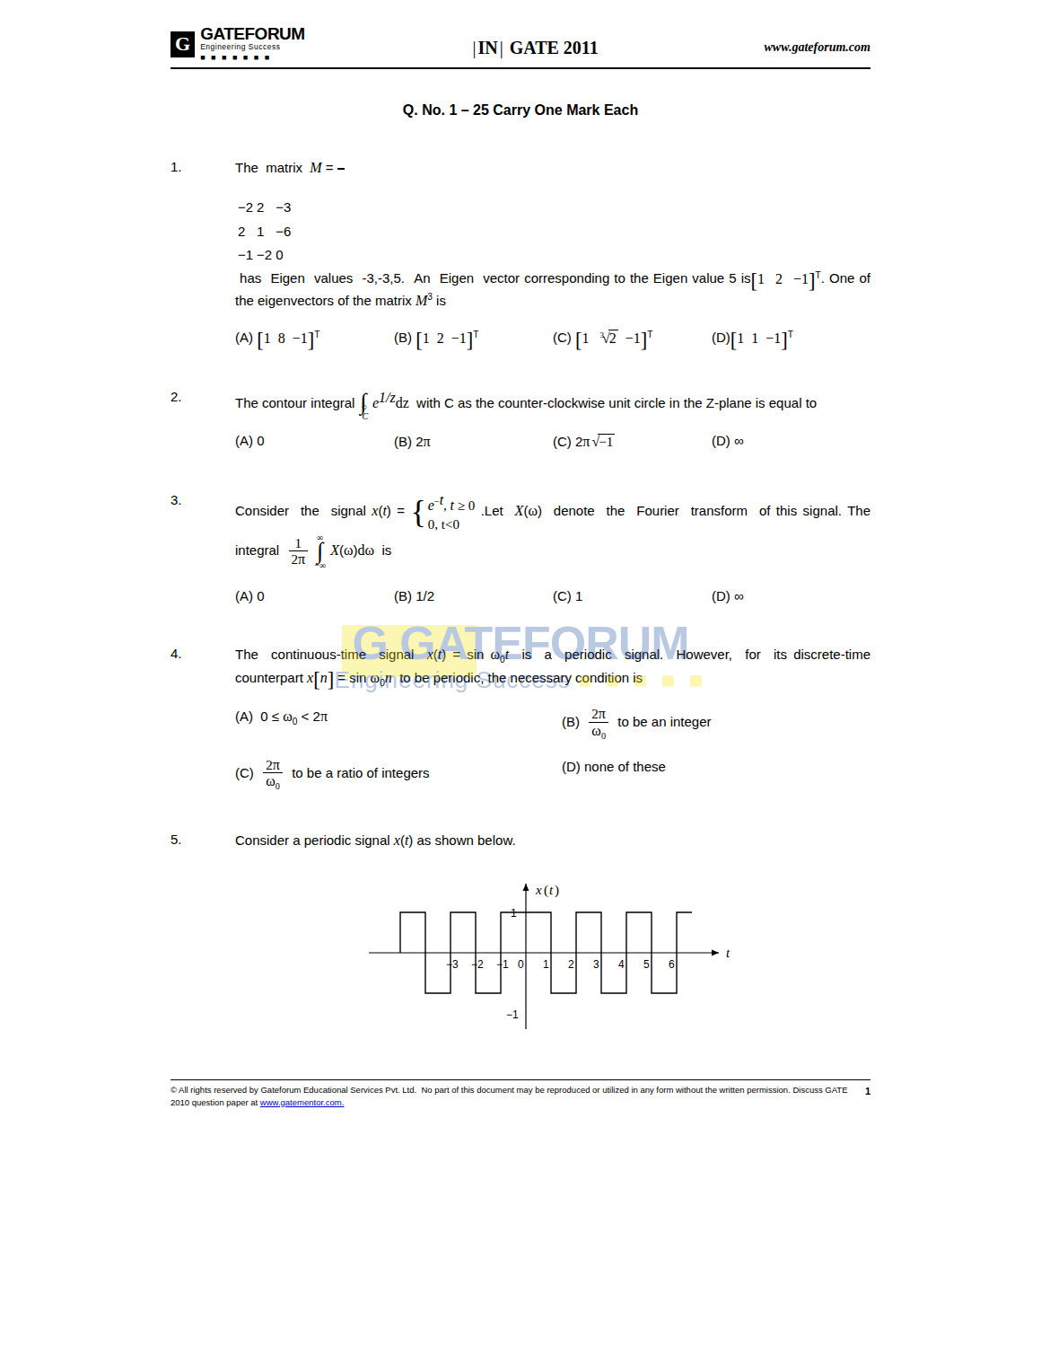G
GATEFORUM
Engineering Success
■ ■ ■ ■ ■ ■ ■
|IN| GATE 2011
www.gateforum.com
Q. No. 1 – 25 Carry One Mark Each
G GATEFORUM
Engineering Success ■ ■ ■ ■ ■
1.
The matrix M =
| −2 | 2 | −3 |
| 2 | 1 | −6 |
| −1 | −2 | 0 |
has Eigen values -3,-3,5. An Eigen vector corresponding to the Eigen value 5 is[1 2 −1]T. One of the eigenvectors of the matrix M3 is
(A) [1 8 −1]T (B) [1 2 −1]T (C) [1 3√2 −1]T (D)[1 1 −1]T
2.
The contour integral ∫○C e1/zdz with C as the counter-clockwise unit circle in the Z-plane is equal to
(A) 0 (B) 2π (C) 2π√−1 (D) ∞
3.
Consider the signal x(t) = { e−t, t ≥ 0
0, t<0 .Let X(ω) denote the Fourier transform of this signal. The integral 12π ∞∫−∞ X(ω)dω is
(A) 0 (B) 1/2 (C) 1 (D) ∞
4.
The continuous-time signal x(t) = sin ω0t is a periodic signal. However, for its discrete-time counterpart x[n] = sin ω0n to be periodic, the necessary condition is
(A) 0 ≤ ω0 < 2π (B) 2π ω0 to be an integer
(C) 2π ω0 to be a ratio of integers (D) none of these
5.
Consider a periodic signal x(t) as shown below.
x ( t ) t 1 −1 −3 −2 −1 0 1 2 3 4 5 6
© All rights reserved by Gateforum Educational Services Pvt. Ltd. No part of this document may be reproduced or utilized in any form without the written permission. Discuss GATE 2010 question paper at www.gatementor.com.
1